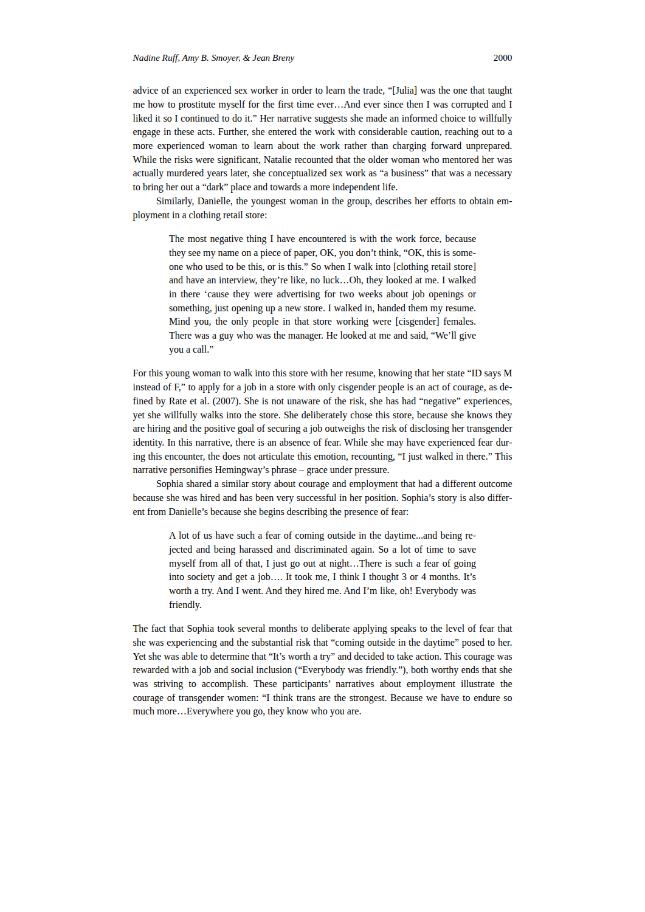Nadine Ruff, Amy B. Smoyer, & Jean Breny 2000
advice of an experienced sex worker in order to learn the trade, “[Julia] was the one that taught me how to prostitute myself for the first time ever…And ever since then I was corrupted and I liked it so I continued to do it.” Her narrative suggests she made an informed choice to willfully engage in these acts. Further, she entered the work with considerable caution, reaching out to a more experienced woman to learn about the work rather than charging forward unprepared. While the risks were significant, Natalie recounted that the older woman who mentored her was actually murdered years later, she conceptualized sex work as “a business” that was a necessary to bring her out a “dark” place and towards a more independent life.
Similarly, Danielle, the youngest woman in the group, describes her efforts to obtain employment in a clothing retail store:
The most negative thing I have encountered is with the work force, because they see my name on a piece of paper, OK, you don’t think, “OK, this is someone who used to be this, or is this.” So when I walk into [clothing retail store] and have an interview, they’re like, no luck…Oh, they looked at me. I walked in there ‘cause they were advertising for two weeks about job openings or something, just opening up a new store. I walked in, handed them my resume. Mind you, the only people in that store working were [cisgender] females. There was a guy who was the manager. He looked at me and said, “We’ll give you a call.”
For this young woman to walk into this store with her resume, knowing that her state “ID says M instead of F,” to apply for a job in a store with only cisgender people is an act of courage, as defined by Rate et al. (2007). She is not unaware of the risk, she has had “negative” experiences, yet she willfully walks into the store. She deliberately chose this store, because she knows they are hiring and the positive goal of securing a job outweighs the risk of disclosing her transgender identity. In this narrative, there is an absence of fear. While she may have experienced fear during this encounter, the does not articulate this emotion, recounting, “I just walked in there.” This narrative personifies Hemingway’s phrase – grace under pressure.
Sophia shared a similar story about courage and employment that had a different outcome because she was hired and has been very successful in her position. Sophia’s story is also different from Danielle’s because she begins describing the presence of fear:
A lot of us have such a fear of coming outside in the daytime...and being rejected and being harassed and discriminated again. So a lot of time to save myself from all of that, I just go out at night…There is such a fear of going into society and get a job…. It took me, I think I thought 3 or 4 months. It’s worth a try. And I went. And they hired me. And I’m like, oh! Everybody was friendly.
The fact that Sophia took several months to deliberate applying speaks to the level of fear that she was experiencing and the substantial risk that “coming outside in the daytime” posed to her. Yet she was able to determine that “It’s worth a try” and decided to take action. This courage was rewarded with a job and social inclusion (“Everybody was friendly.”), both worthy ends that she was striving to accomplish. These participants’ narratives about employment illustrate the courage of transgender women: “I think trans are the strongest. Because we have to endure so much more…Everywhere you go, they know who you are.